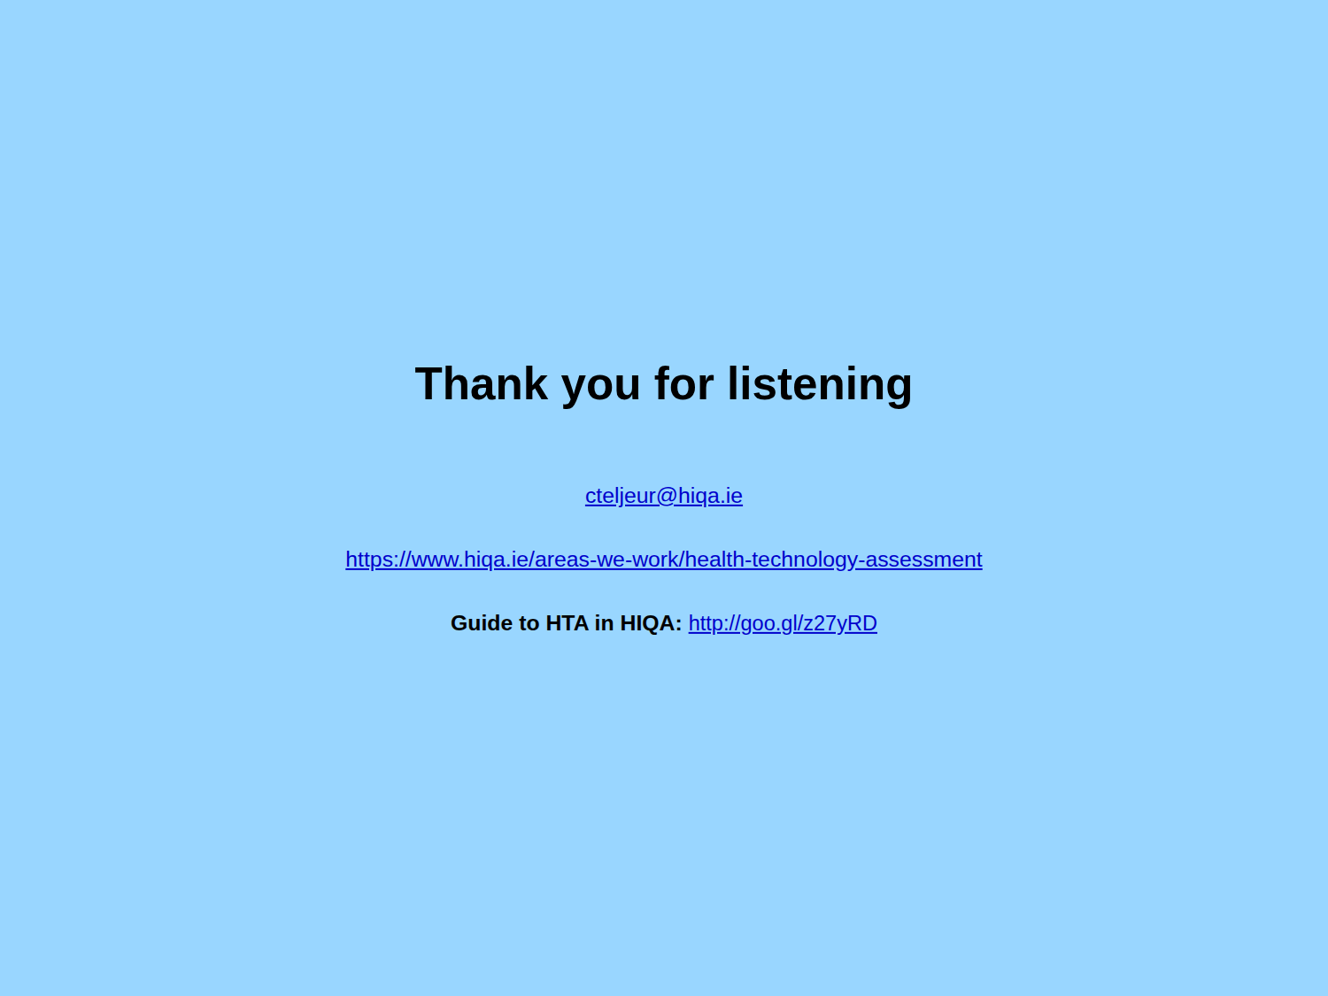Thank you for listening
cteljeur@hiqa.ie
https://www.hiqa.ie/areas-we-work/health-technology-assessment
Guide to HTA in HIQA: http://goo.gl/z27yRD